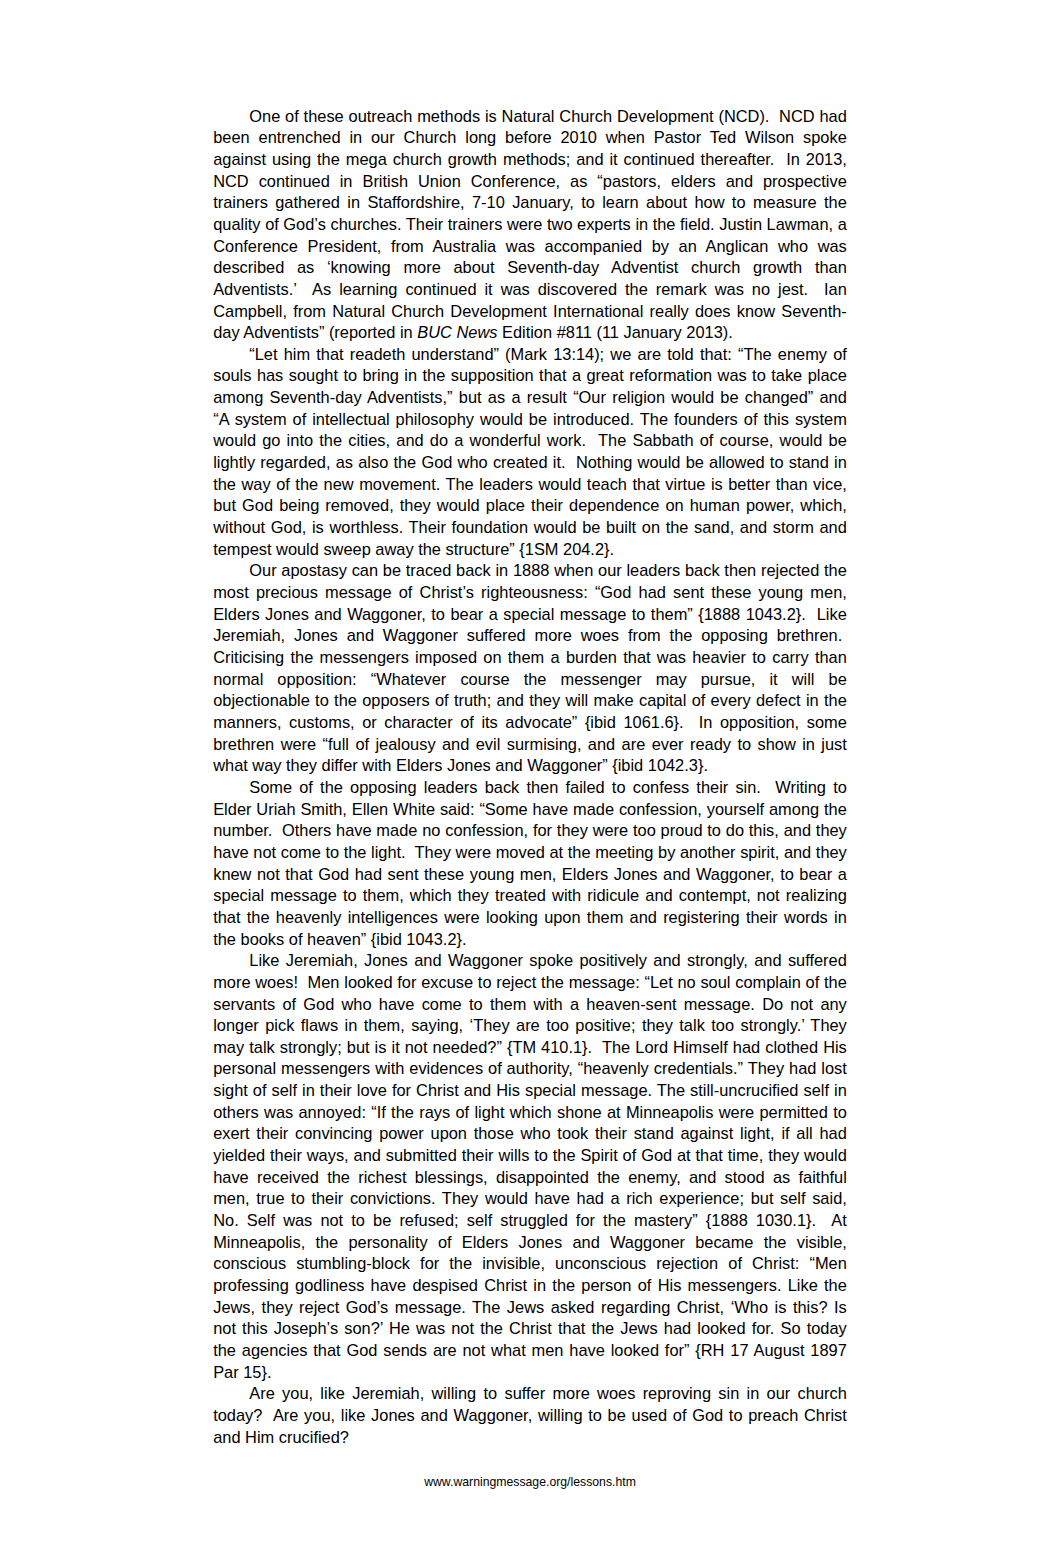One of these outreach methods is Natural Church Development (NCD). NCD had been entrenched in our Church long before 2010 when Pastor Ted Wilson spoke against using the mega church growth methods; and it continued thereafter. In 2013, NCD continued in British Union Conference, as “pastors, elders and prospective trainers gathered in Staffordshire, 7-10 January, to learn about how to measure the quality of God’s churches. Their trainers were two experts in the field. Justin Lawman, a Conference President, from Australia was accompanied by an Anglican who was described as ‘knowing more about Seventh-day Adventist church growth than Adventists.’ As learning continued it was discovered the remark was no jest. Ian Campbell, from Natural Church Development International really does know Seventh-day Adventists” (reported in BUC News Edition #811 (11 January 2013).
“Let him that readeth understand” (Mark 13:14); we are told that: “The enemy of souls has sought to bring in the supposition that a great reformation was to take place among Seventh-day Adventists,” but as a result “Our religion would be changed” and “A system of intellectual philosophy would be introduced. The founders of this system would go into the cities, and do a wonderful work. The Sabbath of course, would be lightly regarded, as also the God who created it. Nothing would be allowed to stand in the way of the new movement. The leaders would teach that virtue is better than vice, but God being removed, they would place their dependence on human power, which, without God, is worthless. Their foundation would be built on the sand, and storm and tempest would sweep away the structure” {1SM 204.2}.
Our apostasy can be traced back in 1888 when our leaders back then rejected the most precious message of Christ’s righteousness: “God had sent these young men, Elders Jones and Waggoner, to bear a special message to them” {1888 1043.2}. Like Jeremiah, Jones and Waggoner suffered more woes from the opposing brethren. Criticising the messengers imposed on them a burden that was heavier to carry than normal opposition: “Whatever course the messenger may pursue, it will be objectionable to the opposers of truth; and they will make capital of every defect in the manners, customs, or character of its advocate” {ibid 1061.6}. In opposition, some brethren were “full of jealousy and evil surmising, and are ever ready to show in just what way they differ with Elders Jones and Waggoner” {ibid 1042.3}.
Some of the opposing leaders back then failed to confess their sin. Writing to Elder Uriah Smith, Ellen White said: “Some have made confession, yourself among the number. Others have made no confession, for they were too proud to do this, and they have not come to the light. They were moved at the meeting by another spirit, and they knew not that God had sent these young men, Elders Jones and Waggoner, to bear a special message to them, which they treated with ridicule and contempt, not realizing that the heavenly intelligences were looking upon them and registering their words in the books of heaven” {ibid 1043.2}.
Like Jeremiah, Jones and Waggoner spoke positively and strongly, and suffered more woes! Men looked for excuse to reject the message: “Let no soul complain of the servants of God who have come to them with a heaven-sent message. Do not any longer pick flaws in them, saying, ‘They are too positive; they talk too strongly.’ They may talk strongly; but is it not needed?” {TM 410.1}. The Lord Himself had clothed His personal messengers with evidences of authority, “heavenly credentials.” They had lost sight of self in their love for Christ and His special message. The still-uncrucified self in others was annoyed: “If the rays of light which shone at Minneapolis were permitted to exert their convincing power upon those who took their stand against light, if all had yielded their ways, and submitted their wills to the Spirit of God at that time, they would have received the richest blessings, disappointed the enemy, and stood as faithful men, true to their convictions. They would have had a rich experience; but self said, No. Self was not to be refused; self struggled for the mastery” {1888 1030.1}. At Minneapolis, the personality of Elders Jones and Waggoner became the visible, conscious stumbling-block for the invisible, unconscious rejection of Christ: “Men professing godliness have despised Christ in the person of His messengers. Like the Jews, they reject God’s message. The Jews asked regarding Christ, ‘Who is this? Is not this Joseph’s son?’ He was not the Christ that the Jews had looked for. So today the agencies that God sends are not what men have looked for” {RH 17 August 1897 Par 15}.
Are you, like Jeremiah, willing to suffer more woes reproving sin in our church today? Are you, like Jones and Waggoner, willing to be used of God to preach Christ and Him crucified?
www.warningmessage.org/lessons.htm